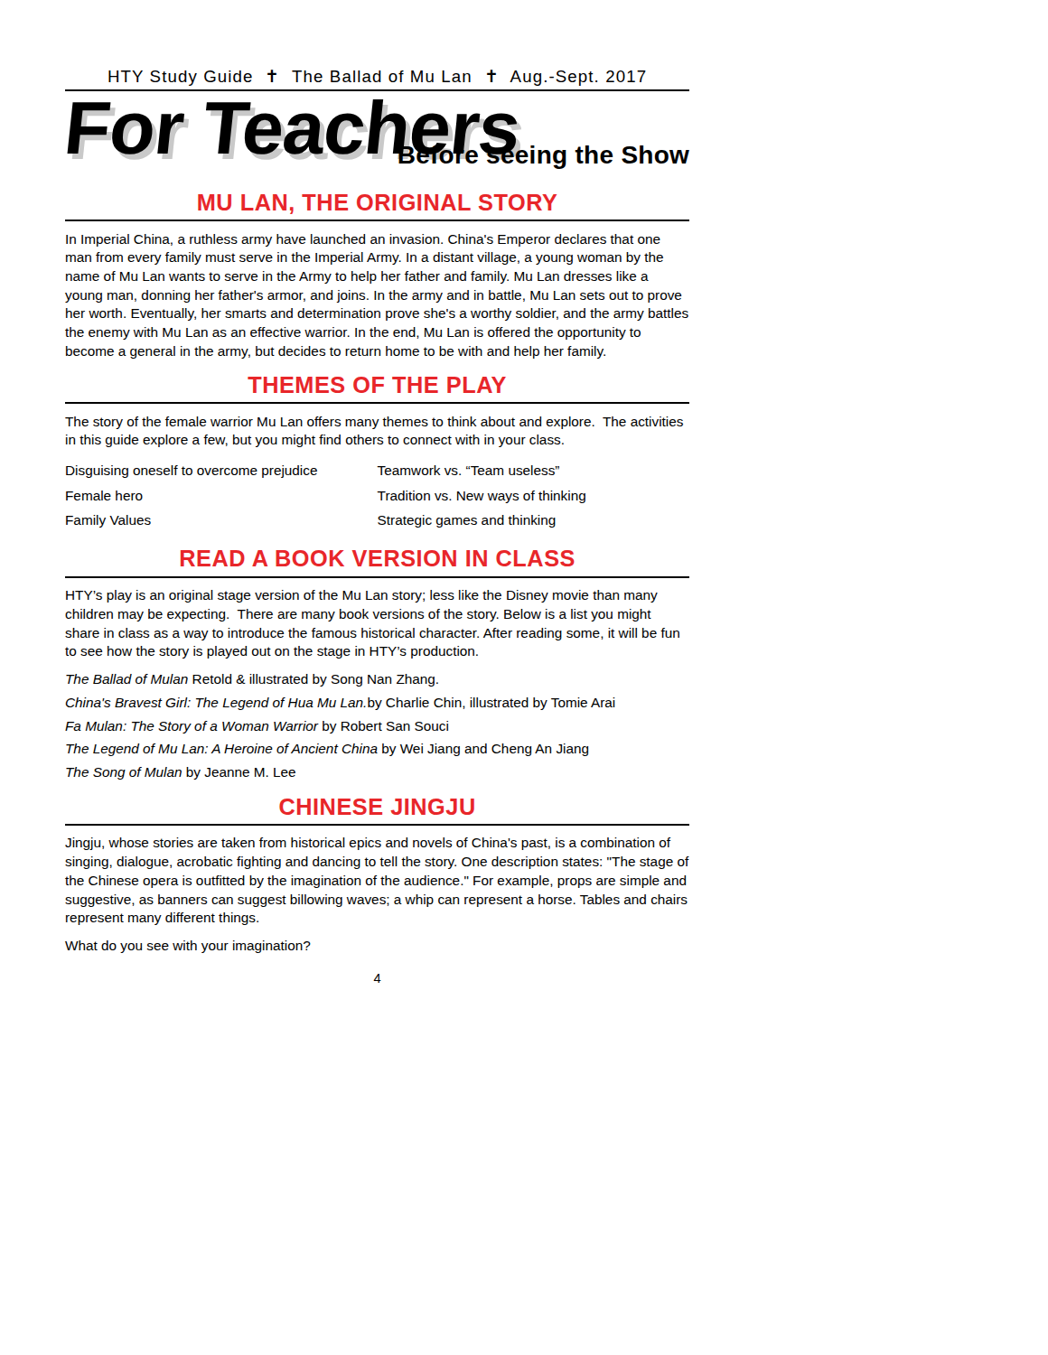HTY Study Guide ✝ The Ballad of Mu Lan ✝ Aug.-Sept. 2017
For Teachers For Teachers
Before seeing the Show
Mu Lan, the Original Story
In Imperial China, a ruthless army have launched an invasion. China's Emperor declares that one man from every family must serve in the Imperial Army. In a distant village, a young woman by the name of Mu Lan wants to serve in the Army to help her father and family. Mu Lan dresses like a young man, donning her father's armor, and joins. In the army and in battle, Mu Lan sets out to prove her worth. Eventually, her smarts and determination prove she's a worthy soldier, and the army battles the enemy with Mu Lan as an effective warrior. In the end, Mu Lan is offered the opportunity to become a general in the army, but decides to return home to be with and help her family.
Themes of the Play
The story of the female warrior Mu Lan offers many themes to think about and explore. The activities in this guide explore a few, but you might find others to connect with in your class.
| Disguising oneself to overcome prejudice | Teamwork vs. “Team useless” |
| Female hero | Tradition vs. New ways of thinking |
| Family Values | Strategic games and thinking |
Read a Book Version in Class
HTY’s play is an original stage version of the Mu Lan story; less like the Disney movie than many children may be expecting. There are many book versions of the story. Below is a list you might share in class as a way to introduce the famous historical character. After reading some, it will be fun to see how the story is played out on the stage in HTY’s production.
The Ballad of Mulan Retold & illustrated by Song Nan Zhang.
China's Bravest Girl: The Legend of Hua Mu Lan. by Charlie Chin, illustrated by Tomie Arai
Fa Mulan: The Story of a Woman Warrior by Robert San Souci
The Legend of Mu Lan: A Heroine of Ancient China by Wei Jiang and Cheng An Jiang
The Song of Mulan by Jeanne M. Lee
Chinese Jingju
Jingju, whose stories are taken from historical epics and novels of China's past, is a combination of singing, dialogue, acrobatic fighting and dancing to tell the story. One description states: "The stage of the Chinese opera is outfitted by the imagination of the audience." For example, props are simple and suggestive, as banners can suggest billowing waves; a whip can represent a horse. Tables and chairs represent many different things.
What do you see with your imagination?
4